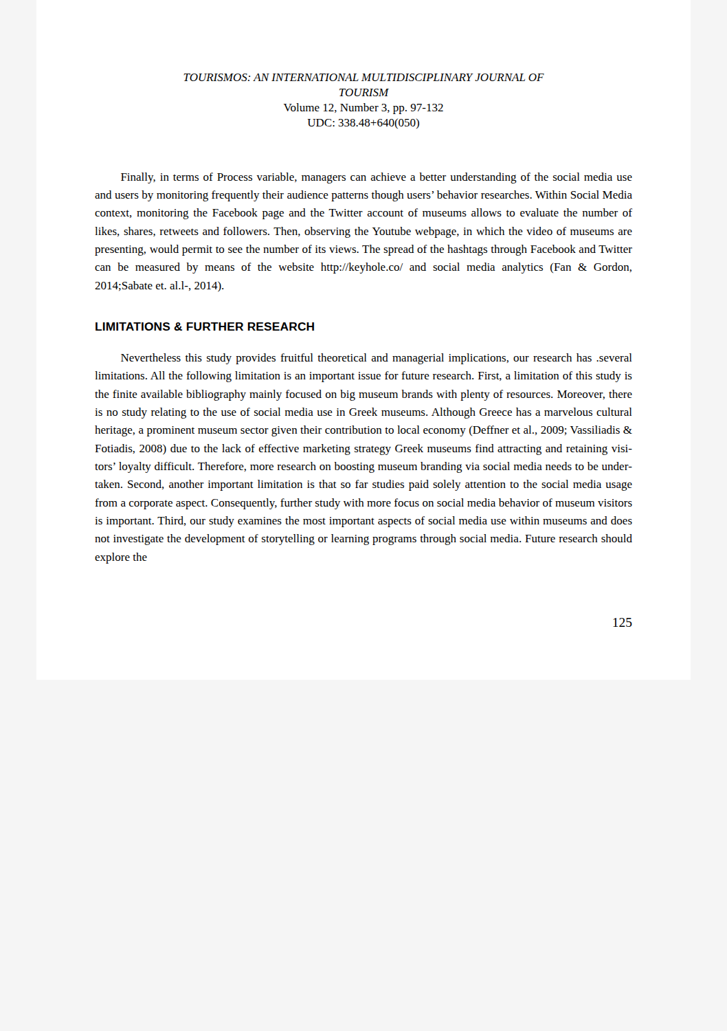Tourismos: an International Multidisciplinary Journal of
Tourism
Volume 12, Number 3, pp. 97-132
UDC: 338.48+640(050)
Finally, in terms of Process variable, managers can achieve a better understanding of the social media use and users by monitoring frequently their audience patterns though users’ behavior researches. Within Social Media context, monitoring the Facebook page and the Twitter account of museums allows to evaluate the number of likes, shares, retweets and followers. Then, observing the Youtube webpage, in which the video of museums are presenting, would permit to see the number of its views. The spread of the hashtags through Facebook and Twitter can be measured by means of the website http://keyhole.co/ and social media analytics (Fan & Gordon, 2014;Sabate et. al.l-, 2014).
Limitations & Further Research
Nevertheless this study provides fruitful theoretical and managerial implications, our research has .several limitations. All the following limitation is an important issue for future research. First, a limitation of this study is the finite available bibliography mainly focused on big museum brands with plenty of resources. Moreover, there is no study relating to the use of social media use in Greek museums. Although Greece has a marvelous cultural heritage, a prominent museum sector given their contribution to local economy (Deffner et al., 2009; Vassiliadis & Fotiadis, 2008) due to the lack of effective marketing strategy Greek museums find attracting and retaining visitors’ loyalty difficult. Therefore, more research on boosting museum branding via social media needs to be undertaken. Second, another important limitation is that so far studies paid solely attention to the social media usage from a corporate aspect. Consequently, further study with more focus on social media behavior of museum visitors is important. Third, our study examines the most important aspects of social media use within museums and does not investigate the development of storytelling or learning programs through social media. Future research should explore the
125